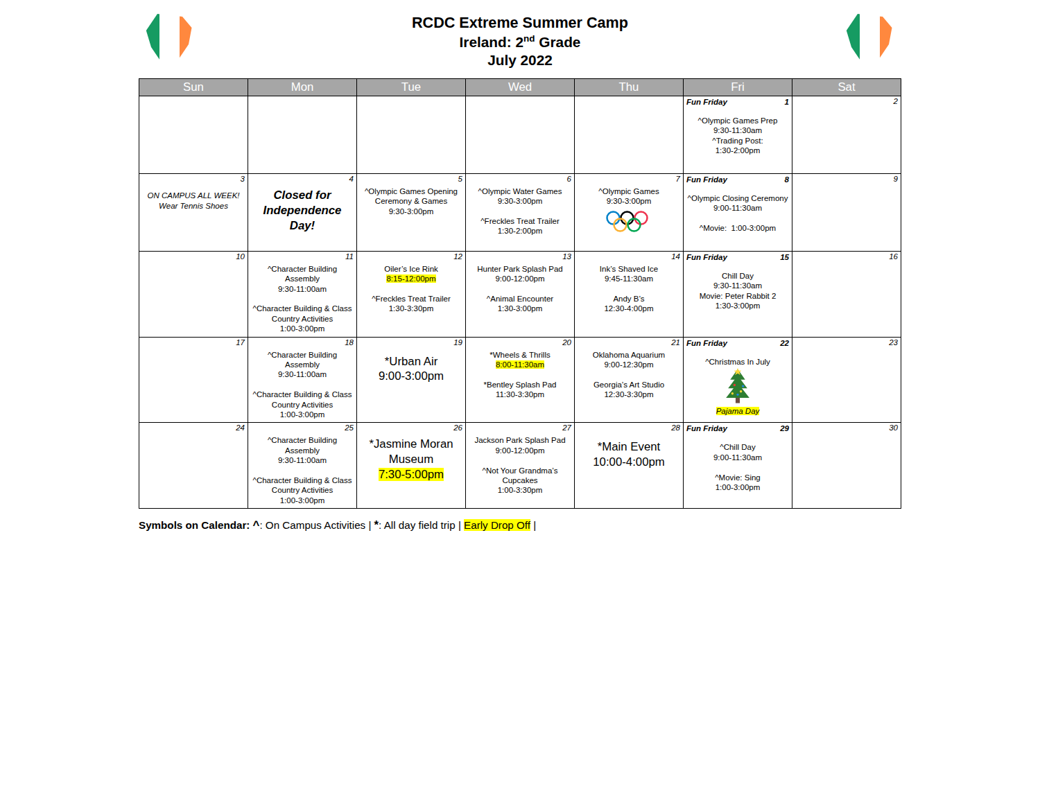RCDC Extreme Summer Camp
Ireland: 2nd Grade
July 2022
| Sun | Mon | Tue | Wed | Thu | Fri | Sat |
| --- | --- | --- | --- | --- | --- | --- |
| | | | | | Fun Friday 1 ^Olympic Games Prep 9:30-11:30am ^Trading Post: 1:30-2:00pm | 2 |
| 3 ON CAMPUS ALL WEEK! Wear Tennis Shoes | 4 Closed for Independence Day! | 5 ^Olympic Games Opening Ceremony & Games 9:30-3:00pm | 6 ^Olympic Water Games 9:30-3:00pm ^Freckles Treat Trailer 1:30-2:00pm | 7 ^Olympic Games 9:30-3:00pm | Fun Friday 8 ^Olympic Closing Ceremony 9:00-11:30am ^Movie: 1:00-3:00pm | 9 |
| 10 | 11 ^Character Building Assembly 9:30-11:00am ^Character Building & Class Country Activities 1:00-3:00pm | 12 Oiler’s Ice Rink 8:15-12:00pm ^Freckles Treat Trailer 1:30-3:30pm | 13 Hunter Park Splash Pad 9:00-12:00pm ^Animal Encounter 1:30-3:00pm | 14 Ink’s Shaved Ice 9:45-11:30am Andy B’s 12:30-4:00pm | Fun Friday 15 Chill Day 9:30-11:30am Movie: Peter Rabbit 2 1:30-3:00pm | 16 |
| 17 | 18 ^Character Building Assembly 9:30-11:00am ^Character Building & Class Country Activities 1:00-3:00pm | 19 *Urban Air 9:00-3:00pm | 20 *Wheels & Thrills 8:00-11:30am *Bentley Splash Pad 11:30-3:30pm | 21 Oklahoma Aquarium 9:00-12:30pm Georgia’s Art Studio 12:30-3:30pm | Fun Friday 22 ^Christmas In July Pajama Day | 23 |
| 24 | 25 ^Character Building Assembly 9:30-11:00am ^Character Building & Class Country Activities 1:00-3:00pm | 26 *Jasmine Moran Museum 7:30-5:00pm | 27 Jackson Park Splash Pad 9:00-12:00pm ^Not Your Grandma’s Cupcakes 1:00-3:30pm | 28 *Main Event 10:00-4:00pm | Fun Friday 29 ^Chill Day 9:00-11:30am ^Movie: Sing 1:00-3:00pm | 30 |
Symbols on Calendar: ^: On Campus Activities | *: All day field trip | Early Drop Off |